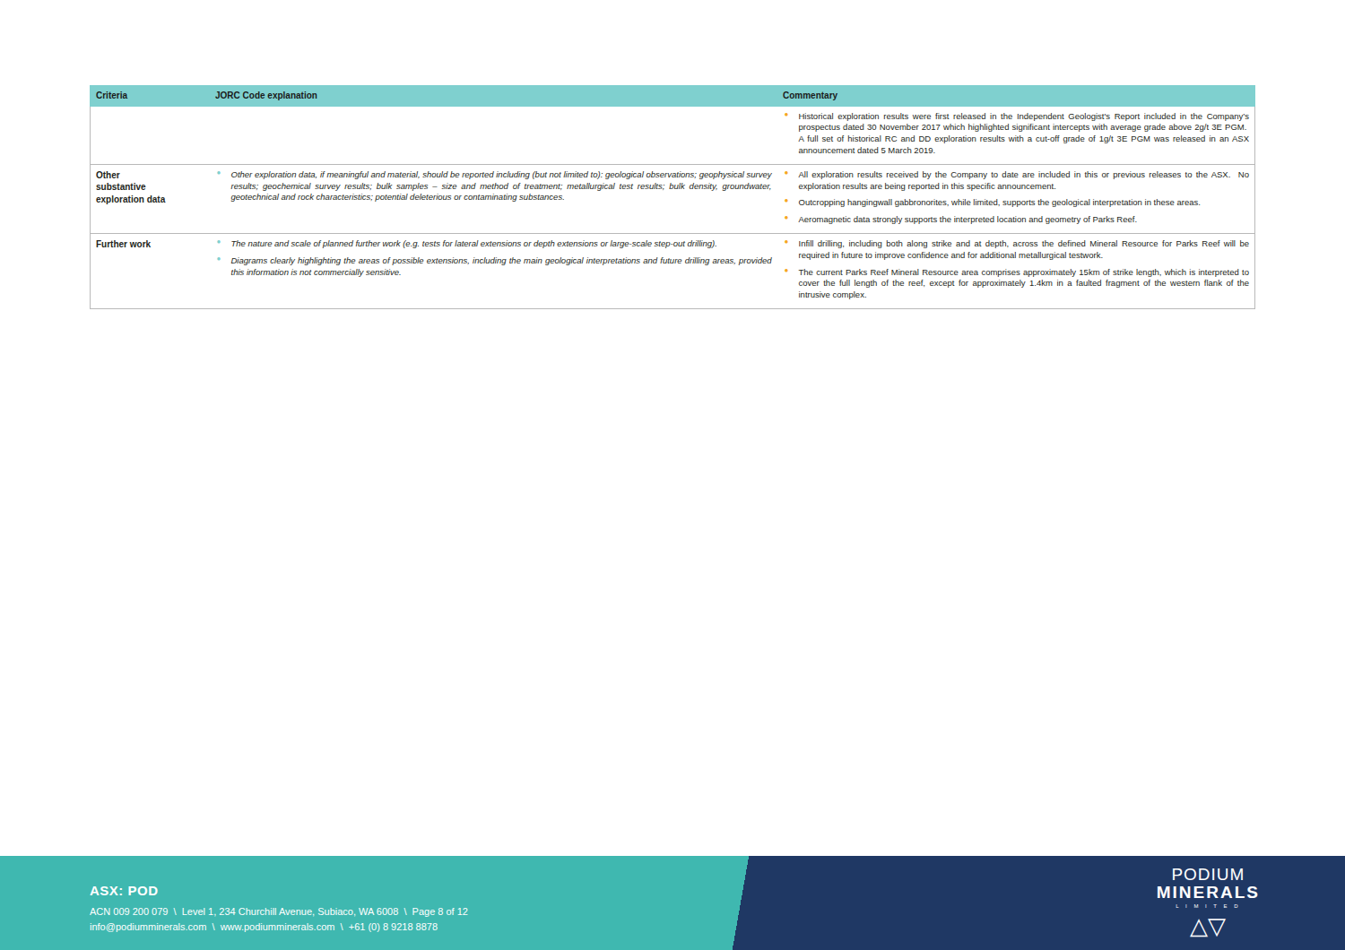| Criteria | JORC Code explanation | Commentary |
| --- | --- | --- |
| | | Historical exploration results were first released in the Independent Geologist's Report included in the Company’s prospectus dated 30 November 2017 which highlighted significant intercepts with average grade above 2g/t 3E PGM. A full set of historical RC and DD exploration results with a cut-off grade of 1g/t 3E PGM was released in an ASX announcement dated 5 March 2019. |
| Other substantive exploration data | Other exploration data, if meaningful and material, should be reported including (but not limited to): geological observations; geophysical survey results; geochemical survey results; bulk samples – size and method of treatment; metallurgical test results; bulk density, groundwater, geotechnical and rock characteristics; potential deleterious or contaminating substances. | All exploration results received by the Company to date are included in this or previous releases to the ASX. No exploration results are being reported in this specific announcement. Outcropping hangingwall gabbronorites, while limited, supports the geological interpretation in these areas. Aeromagnetic data strongly supports the interpreted location and geometry of Parks Reef. |
| Further work | The nature and scale of planned further work (e.g. tests for lateral extensions or depth extensions or large-scale step-out drilling). Diagrams clearly highlighting the areas of possible extensions, including the main geological interpretations and future drilling areas, provided this information is not commercially sensitive. | Infill drilling, including both along strike and at depth, across the defined Mineral Resource for Parks Reef will be required in future to improve confidence and for additional metallurgical testwork. The current Parks Reef Mineral Resource area comprises approximately 15km of strike length, which is interpreted to cover the full length of the reef, except for approximately 1.4km in a faulted fragment of the western flank of the intrusive complex. |
ASX: POD
ACN 009 200 079 \ Level 1, 234 Churchill Avenue, Subiaco, WA 6008 \ Page 8 of 12
info@podiumminerals.com \ www.podiumminerals.com \ +61 (0) 8 9218 8878
PODIUMMINERALS
L I M I T E D
△▽